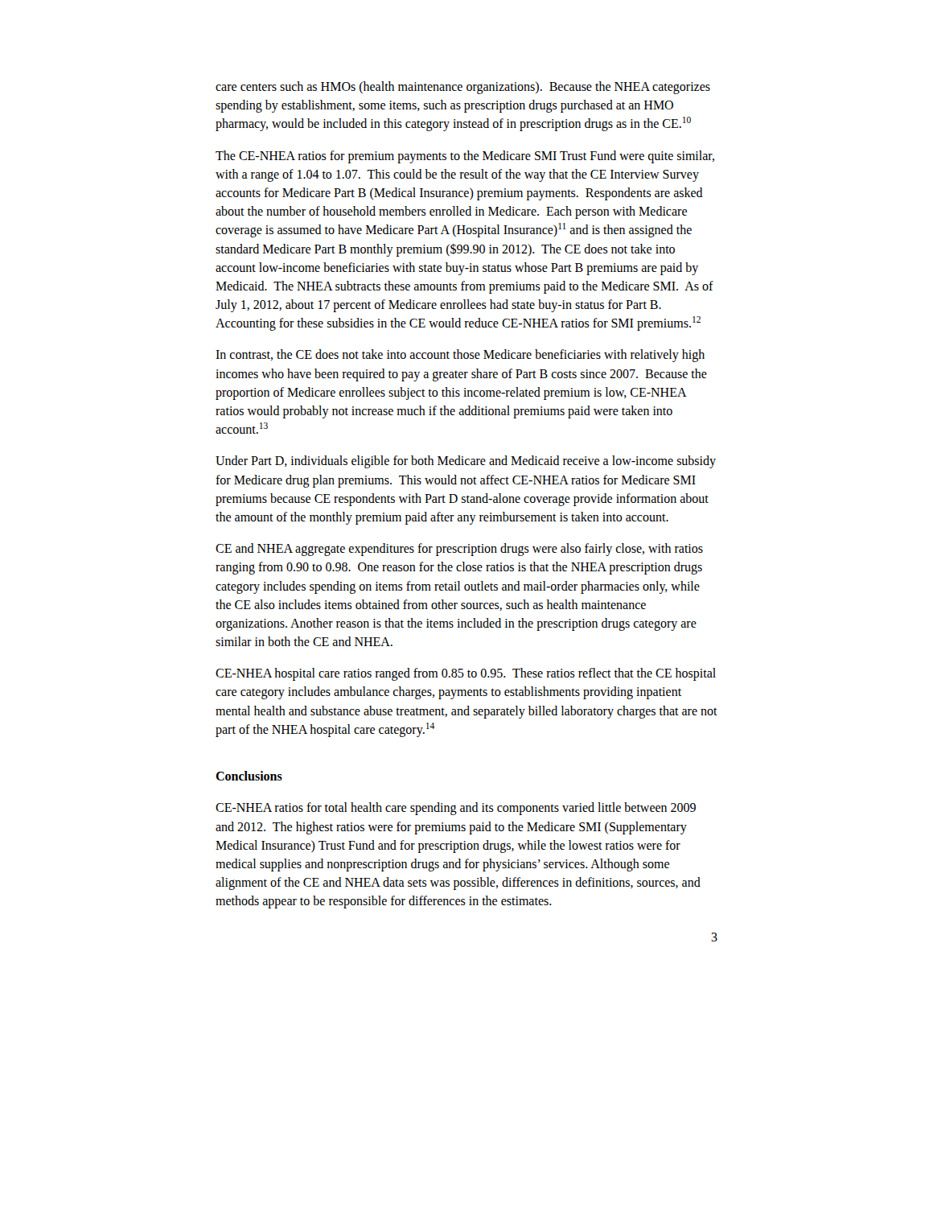care centers such as HMOs (health maintenance organizations). Because the NHEA categorizes spending by establishment, some items, such as prescription drugs purchased at an HMO pharmacy, would be included in this category instead of in prescription drugs as in the CE.10
The CE-NHEA ratios for premium payments to the Medicare SMI Trust Fund were quite similar, with a range of 1.04 to 1.07. This could be the result of the way that the CE Interview Survey accounts for Medicare Part B (Medical Insurance) premium payments. Respondents are asked about the number of household members enrolled in Medicare. Each person with Medicare coverage is assumed to have Medicare Part A (Hospital Insurance)11 and is then assigned the standard Medicare Part B monthly premium ($99.90 in 2012). The CE does not take into account low-income beneficiaries with state buy-in status whose Part B premiums are paid by Medicaid. The NHEA subtracts these amounts from premiums paid to the Medicare SMI. As of July 1, 2012, about 17 percent of Medicare enrollees had state buy-in status for Part B. Accounting for these subsidies in the CE would reduce CE-NHEA ratios for SMI premiums.12
In contrast, the CE does not take into account those Medicare beneficiaries with relatively high incomes who have been required to pay a greater share of Part B costs since 2007. Because the proportion of Medicare enrollees subject to this income-related premium is low, CE-NHEA ratios would probably not increase much if the additional premiums paid were taken into account.13
Under Part D, individuals eligible for both Medicare and Medicaid receive a low-income subsidy for Medicare drug plan premiums. This would not affect CE-NHEA ratios for Medicare SMI premiums because CE respondents with Part D stand-alone coverage provide information about the amount of the monthly premium paid after any reimbursement is taken into account.
CE and NHEA aggregate expenditures for prescription drugs were also fairly close, with ratios ranging from 0.90 to 0.98. One reason for the close ratios is that the NHEA prescription drugs category includes spending on items from retail outlets and mail-order pharmacies only, while the CE also includes items obtained from other sources, such as health maintenance organizations. Another reason is that the items included in the prescription drugs category are similar in both the CE and NHEA.
CE-NHEA hospital care ratios ranged from 0.85 to 0.95. These ratios reflect that the CE hospital care category includes ambulance charges, payments to establishments providing inpatient mental health and substance abuse treatment, and separately billed laboratory charges that are not part of the NHEA hospital care category.14
Conclusions
CE-NHEA ratios for total health care spending and its components varied little between 2009 and 2012. The highest ratios were for premiums paid to the Medicare SMI (Supplementary Medical Insurance) Trust Fund and for prescription drugs, while the lowest ratios were for medical supplies and nonprescription drugs and for physicians’ services. Although some alignment of the CE and NHEA data sets was possible, differences in definitions, sources, and methods appear to be responsible for differences in the estimates.
3